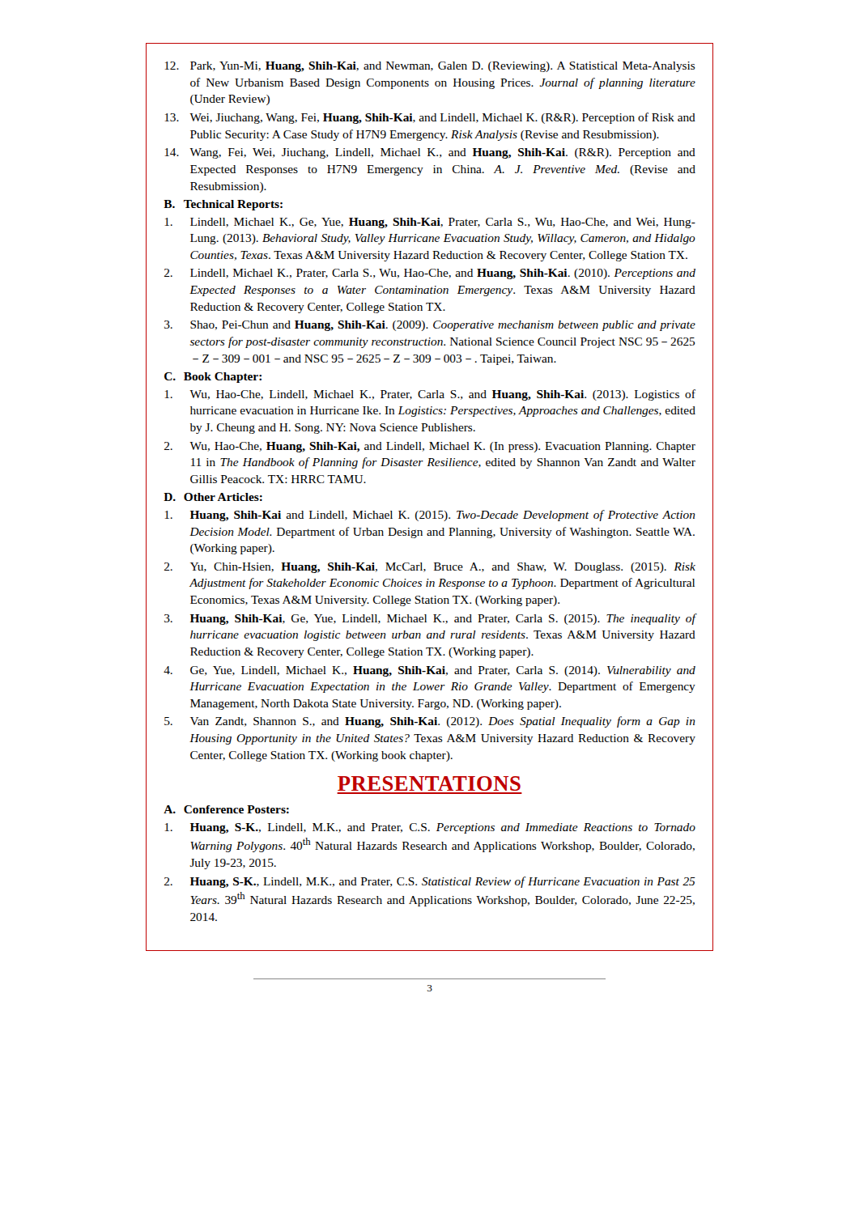12. Park, Yun-Mi, Huang, Shih-Kai, and Newman, Galen D. (Reviewing). A Statistical Meta-Analysis of New Urbanism Based Design Components on Housing Prices. Journal of planning literature (Under Review)
13. Wei, Jiuchang, Wang, Fei, Huang, Shih-Kai, and Lindell, Michael K. (R&R). Perception of Risk and Public Security: A Case Study of H7N9 Emergency. Risk Analysis (Revise and Resubmission).
14. Wang, Fei, Wei, Jiuchang, Lindell, Michael K., and Huang, Shih-Kai. (R&R). Perception and Expected Responses to H7N9 Emergency in China. A. J. Preventive Med. (Revise and Resubmission).
B. Technical Reports:
1. Lindell, Michael K., Ge, Yue, Huang, Shih-Kai, Prater, Carla S., Wu, Hao-Che, and Wei, Hung-Lung. (2013). Behavioral Study, Valley Hurricane Evacuation Study, Willacy, Cameron, and Hidalgo Counties, Texas. Texas A&M University Hazard Reduction & Recovery Center, College Station TX.
2. Lindell, Michael K., Prater, Carla S., Wu, Hao-Che, and Huang, Shih-Kai. (2010). Perceptions and Expected Responses to a Water Contamination Emergency. Texas A&M University Hazard Reduction & Recovery Center, College Station TX.
3. Shao, Pei-Chun and Huang, Shih-Kai. (2009). Cooperative mechanism between public and private sectors for post-disaster community reconstruction. National Science Council Project NSC 95－2625－Z－309－001－and NSC 95－2625－Z－309－003－. Taipei, Taiwan.
C. Book Chapter:
1. Wu, Hao-Che, Lindell, Michael K., Prater, Carla S., and Huang, Shih-Kai. (2013). Logistics of hurricane evacuation in Hurricane Ike. In Logistics: Perspectives, Approaches and Challenges, edited by J. Cheung and H. Song. NY: Nova Science Publishers.
2. Wu, Hao-Che, Huang, Shih-Kai, and Lindell, Michael K. (In press). Evacuation Planning. Chapter 11 in The Handbook of Planning for Disaster Resilience, edited by Shannon Van Zandt and Walter Gillis Peacock. TX: HRRC TAMU.
D. Other Articles:
1. Huang, Shih-Kai and Lindell, Michael K. (2015). Two-Decade Development of Protective Action Decision Model. Department of Urban Design and Planning, University of Washington. Seattle WA. (Working paper).
2. Yu, Chin-Hsien, Huang, Shih-Kai, McCarl, Bruce A., and Shaw, W. Douglass. (2015). Risk Adjustment for Stakeholder Economic Choices in Response to a Typhoon. Department of Agricultural Economics, Texas A&M University. College Station TX. (Working paper).
3. Huang, Shih-Kai, Ge, Yue, Lindell, Michael K., and Prater, Carla S. (2015). The inequality of hurricane evacuation logistic between urban and rural residents. Texas A&M University Hazard Reduction & Recovery Center, College Station TX. (Working paper).
4. Ge, Yue, Lindell, Michael K., Huang, Shih-Kai, and Prater, Carla S. (2014). Vulnerability and Hurricane Evacuation Expectation in the Lower Rio Grande Valley. Department of Emergency Management, North Dakota State University. Fargo, ND. (Working paper).
5. Van Zandt, Shannon S., and Huang, Shih-Kai. (2012). Does Spatial Inequality form a Gap in Housing Opportunity in the United States? Texas A&M University Hazard Reduction & Recovery Center, College Station TX. (Working book chapter).
PRESENTATIONS
A. Conference Posters:
1. Huang, S-K., Lindell, M.K., and Prater, C.S. Perceptions and Immediate Reactions to Tornado Warning Polygons. 40th Natural Hazards Research and Applications Workshop, Boulder, Colorado, July 19-23, 2015.
2. Huang, S-K., Lindell, M.K., and Prater, C.S. Statistical Review of Hurricane Evacuation in Past 25 Years. 39th Natural Hazards Research and Applications Workshop, Boulder, Colorado, June 22-25, 2014.
3